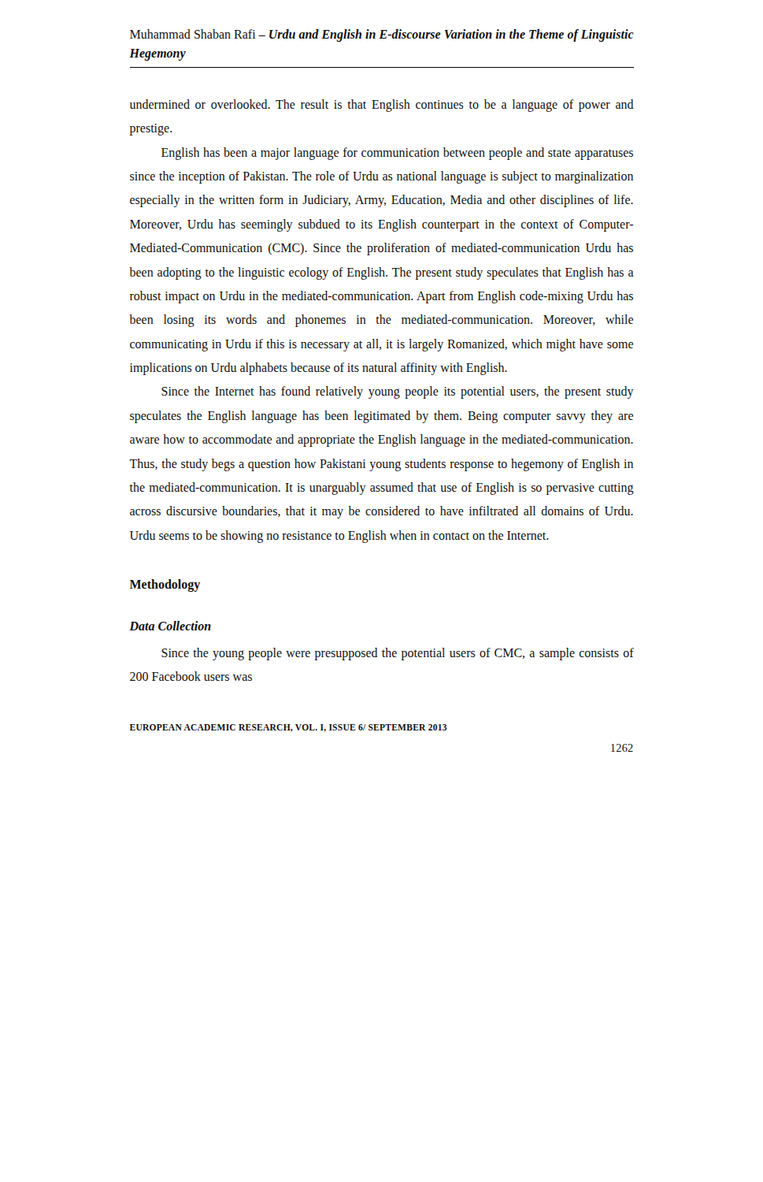Muhammad Shaban Rafi – Urdu and English in E-discourse Variation in the Theme of Linguistic Hegemony
undermined or overlooked. The result is that English continues to be a language of power and prestige.
English has been a major language for communication between people and state apparatuses since the inception of Pakistan. The role of Urdu as national language is subject to marginalization especially in the written form in Judiciary, Army, Education, Media and other disciplines of life. Moreover, Urdu has seemingly subdued to its English counterpart in the context of Computer-Mediated-Communication (CMC). Since the proliferation of mediated-communication Urdu has been adopting to the linguistic ecology of English. The present study speculates that English has a robust impact on Urdu in the mediated-communication. Apart from English code-mixing Urdu has been losing its words and phonemes in the mediated-communication. Moreover, while communicating in Urdu if this is necessary at all, it is largely Romanized, which might have some implications on Urdu alphabets because of its natural affinity with English.
Since the Internet has found relatively young people its potential users, the present study speculates the English language has been legitimated by them. Being computer savvy they are aware how to accommodate and appropriate the English language in the mediated-communication. Thus, the study begs a question how Pakistani young students response to hegemony of English in the mediated-communication. It is unarguably assumed that use of English is so pervasive cutting across discursive boundaries, that it may be considered to have infiltrated all domains of Urdu. Urdu seems to be showing no resistance to English when in contact on the Internet.
Methodology
Data Collection
Since the young people were presupposed the potential users of CMC, a sample consists of 200 Facebook users was
EUROPEAN ACADEMIC RESEARCH, VOL. I, ISSUE 6/ SEPTEMBER 2013 1262